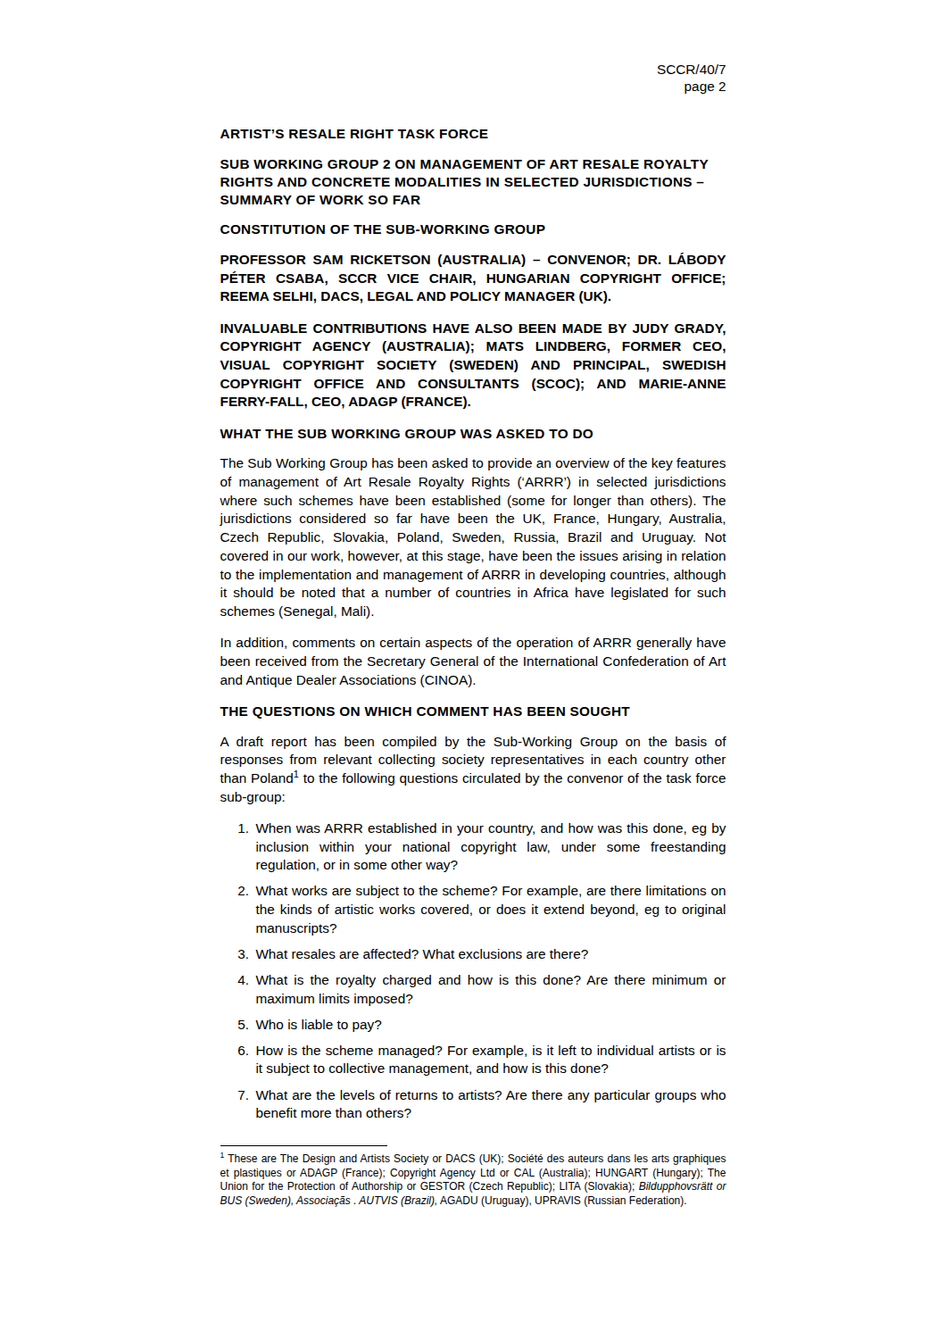SCCR/40/7
page 2
ARTIST’S RESALE RIGHT TASK FORCE
SUB WORKING GROUP 2 ON MANAGEMENT OF ART RESALE ROYALTY RIGHTS AND CONCRETE MODALITIES IN SELECTED JURISDICTIONS – SUMMARY OF WORK SO FAR
CONSTITUTION OF THE SUB-WORKING GROUP
Professor Sam Ricketson (Australia) – Convenor; Dr. Lábody Péter Csaba, SCCR Vice Chair, Hungarian Copyright Office; Reema Selhi, DACS, Legal and Policy Manager (UK).
Invaluable contributions have also been made by Judy Grady, Copyright Agency (Australia); Mats Lindberg, former CEO, Visual Copyright Society (Sweden) and Principal, Swedish Copyright Office and Consultants (SCOC); and Marie-Anne Ferry-Fall, CEO, ADAGP (France).
WHAT THE SUB WORKING GROUP WAS ASKED TO DO
The Sub Working Group has been asked to provide an overview of the key features of management of Art Resale Royalty Rights (‘ARRR’) in selected jurisdictions where such schemes have been established (some for longer than others). The jurisdictions considered so far have been the UK, France, Hungary, Australia, Czech Republic, Slovakia, Poland, Sweden, Russia, Brazil and Uruguay. Not covered in our work, however, at this stage, have been the issues arising in relation to the implementation and management of ARRR in developing countries, although it should be noted that a number of countries in Africa have legislated for such schemes (Senegal, Mali).
In addition, comments on certain aspects of the operation of ARRR generally have been received from the Secretary General of the International Confederation of Art and Antique Dealer Associations (CINOA).
THE QUESTIONS ON WHICH COMMENT HAS BEEN SOUGHT
A draft report has been compiled by the Sub-Working Group on the basis of responses from relevant collecting society representatives in each country other than Poland1 to the following questions circulated by the convenor of the task force sub-group:
When was ARRR established in your country, and how was this done, eg by inclusion within your national copyright law, under some freestanding regulation, or in some other way?
What works are subject to the scheme? For example, are there limitations on the kinds of artistic works covered, or does it extend beyond, eg to original manuscripts?
What resales are affected? What exclusions are there?
What is the royalty charged and how is this done? Are there minimum or maximum limits imposed?
Who is liable to pay?
How is the scheme managed? For example, is it left to individual artists or is it subject to collective management, and how is this done?
What are the levels of returns to artists? Are there any particular groups who benefit more than others?
1 These are The Design and Artists Society or DACS (UK); Société des auteurs dans les arts graphiques et plastiques or ADAGP (France); Copyright Agency Ltd or CAL (Australia); HUNGART (Hungary); The Union for the Protection of Authorship or GESTOR (Czech Republic); LITA (Slovakia); Bildupphovsrätt or BUS (Sweden), Associaçãs . AUTVIS (Brazil), AGADU (Uruguay), UPRAVIS (Russian Federation).